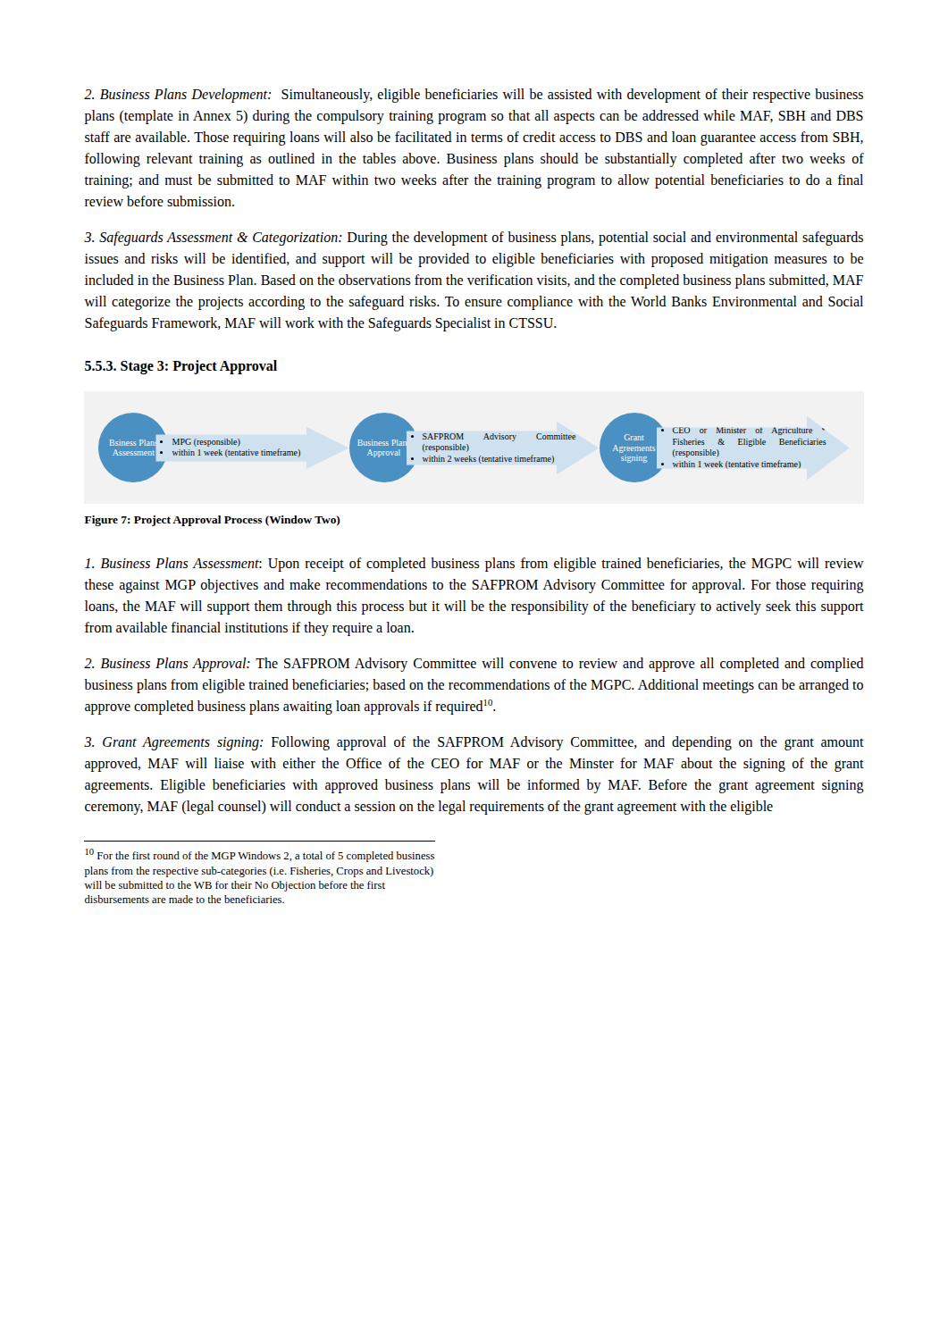2. Business Plans Development: Simultaneously, eligible beneficiaries will be assisted with development of their respective business plans (template in Annex 5) during the compulsory training program so that all aspects can be addressed while MAF, SBH and DBS staff are available. Those requiring loans will also be facilitated in terms of credit access to DBS and loan guarantee access from SBH, following relevant training as outlined in the tables above. Business plans should be substantially completed after two weeks of training; and must be submitted to MAF within two weeks after the training program to allow potential beneficiaries to do a final review before submission.
3. Safeguards Assessment & Categorization: During the development of business plans, potential social and environmental safeguards issues and risks will be identified, and support will be provided to eligible beneficiaries with proposed mitigation measures to be included in the Business Plan. Based on the observations from the verification visits, and the completed business plans submitted, MAF will categorize the projects according to the safeguard risks. To ensure compliance with the World Banks Environmental and Social Safeguards Framework, MAF will work with the Safeguards Specialist in CTSSU.
5.5.3. Stage 3: Project Approval
Bsiness Plans Assessment
MPG (responsible)
within 1 week (tentative timeframe)
Business Plans Approval
SAFPROM Advisory Committee (responsible)
within 2 weeks (tentative timeframe)
Grant Agreements signing
CEO or Minister of Agriculture * Fisheries & Eligible Beneficiaries (responsible)
within 1 week (tentative timeframe)
Figure 7: Project Approval Process (Window Two)
1. Business Plans Assessment: Upon receipt of completed business plans from eligible trained beneficiaries, the MGPC will review these against MGP objectives and make recommendations to the SAFPROM Advisory Committee for approval. For those requiring loans, the MAF will support them through this process but it will be the responsibility of the beneficiary to actively seek this support from available financial institutions if they require a loan.
2. Business Plans Approval: The SAFPROM Advisory Committee will convene to review and approve all completed and complied business plans from eligible trained beneficiaries; based on the recommendations of the MGPC. Additional meetings can be arranged to approve completed business plans awaiting loan approvals if required10.
3. Grant Agreements signing: Following approval of the SAFPROM Advisory Committee, and depending on the grant amount approved, MAF will liaise with either the Office of the CEO for MAF or the Minster for MAF about the signing of the grant agreements. Eligible beneficiaries with approved business plans will be informed by MAF. Before the grant agreement signing ceremony, MAF (legal counsel) will conduct a session on the legal requirements of the grant agreement with the eligible
10 For the first round of the MGP Windows 2, a total of 5 completed business plans from the respective sub-categories (i.e. Fisheries, Crops and Livestock) will be submitted to the WB for their No Objection before the first disbursements are made to the beneficiaries.